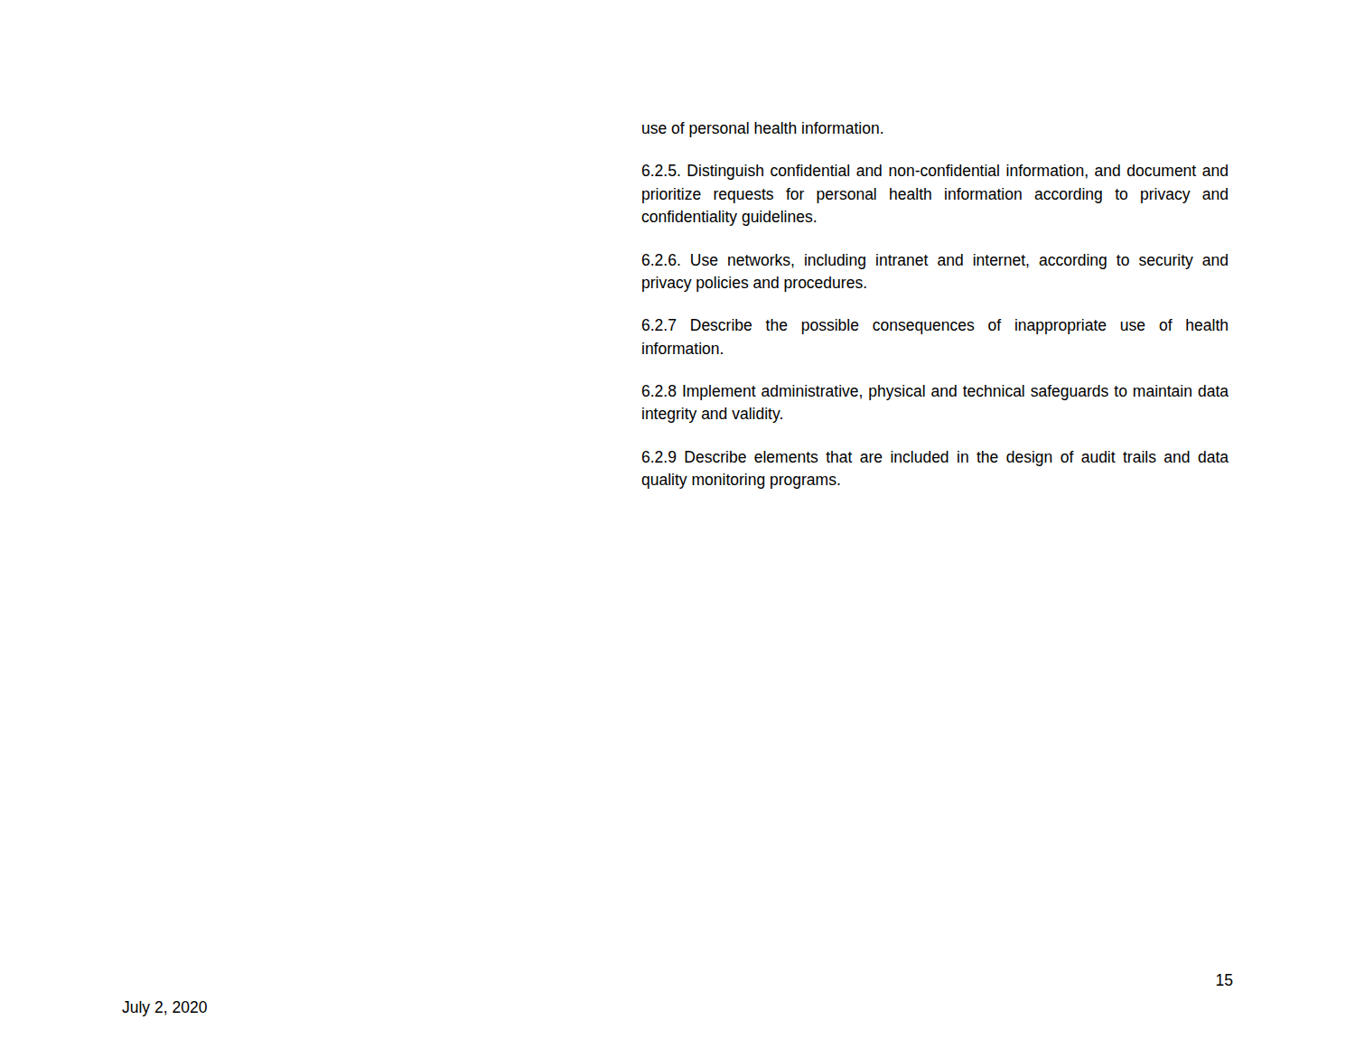use of personal health information.
6.2.5. Distinguish confidential and non-confidential information, and document and prioritize requests for personal health information according to privacy and confidentiality guidelines.
6.2.6. Use networks, including intranet and internet, according to security and privacy policies and procedures.
6.2.7 Describe the possible consequences of inappropriate use of health information.
6.2.8 Implement administrative, physical and technical safeguards to maintain data integrity and validity.
6.2.9 Describe elements that are included in the design of audit trails and data quality monitoring programs.
15
July 2, 2020